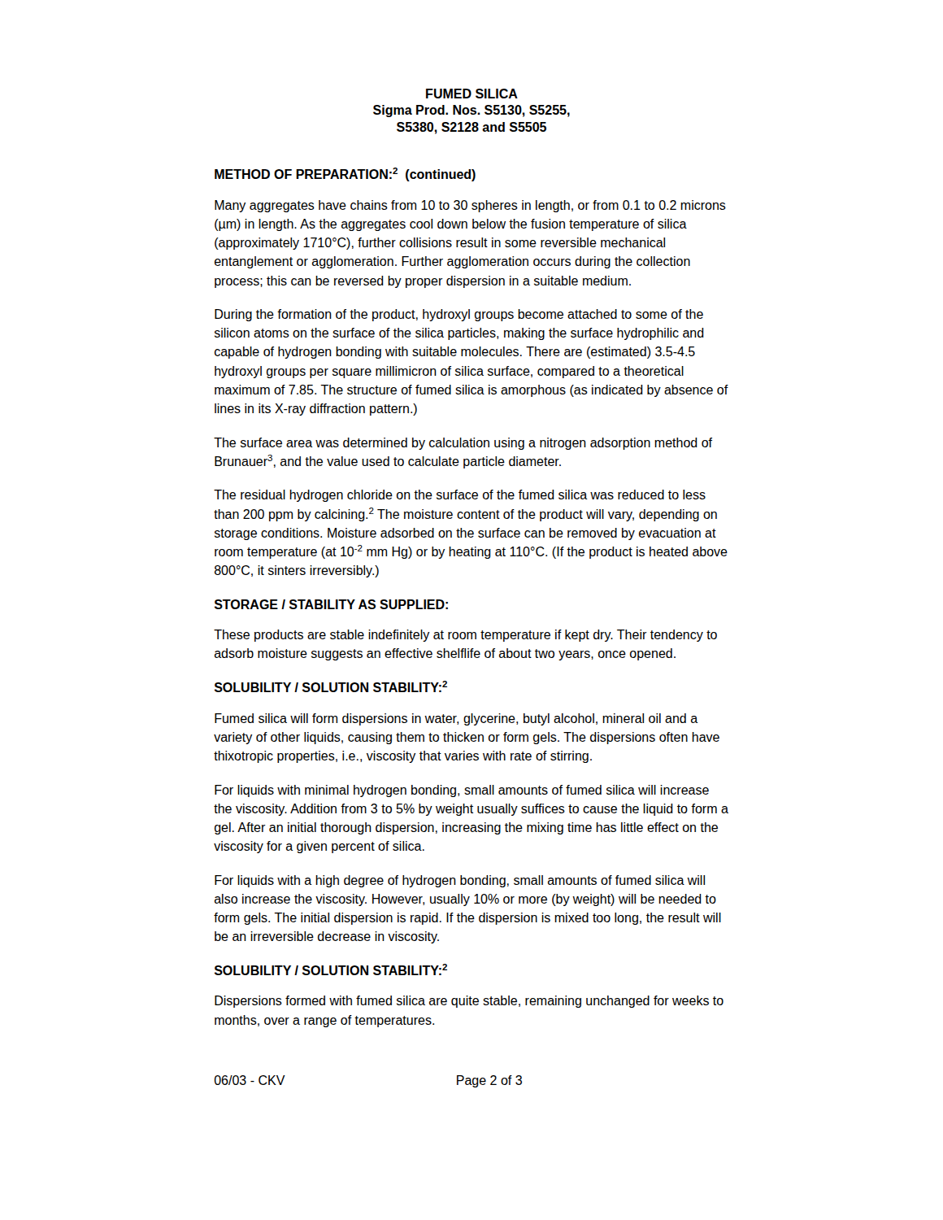FUMED SILICA
Sigma Prod. Nos. S5130, S5255,
S5380, S2128 and S5505
METHOD OF PREPARATION:2 (continued)
Many aggregates have chains from 10 to 30 spheres in length, or from 0.1 to 0.2 microns (µm) in length. As the aggregates cool down below the fusion temperature of silica (approximately 1710°C), further collisions result in some reversible mechanical entanglement or agglomeration. Further agglomeration occurs during the collection process; this can be reversed by proper dispersion in a suitable medium.
During the formation of the product, hydroxyl groups become attached to some of the silicon atoms on the surface of the silica particles, making the surface hydrophilic and capable of hydrogen bonding with suitable molecules. There are (estimated) 3.5-4.5 hydroxyl groups per square millimicron of silica surface, compared to a theoretical maximum of 7.85. The structure of fumed silica is amorphous (as indicated by absence of lines in its X-ray diffraction pattern.)
The surface area was determined by calculation using a nitrogen adsorption method of Brunauer3, and the value used to calculate particle diameter.
The residual hydrogen chloride on the surface of the fumed silica was reduced to less than 200 ppm by calcining.2 The moisture content of the product will vary, depending on storage conditions. Moisture adsorbed on the surface can be removed by evacuation at room temperature (at 10-2 mm Hg) or by heating at 110°C. (If the product is heated above 800°C, it sinters irreversibly.)
STORAGE / STABILITY AS SUPPLIED:
These products are stable indefinitely at room temperature if kept dry. Their tendency to adsorb moisture suggests an effective shelflife of about two years, once opened.
SOLUBILITY / SOLUTION STABILITY:2
Fumed silica will form dispersions in water, glycerine, butyl alcohol, mineral oil and a variety of other liquids, causing them to thicken or form gels. The dispersions often have thixotropic properties, i.e., viscosity that varies with rate of stirring.
For liquids with minimal hydrogen bonding, small amounts of fumed silica will increase the viscosity. Addition from 3 to 5% by weight usually suffices to cause the liquid to form a gel. After an initial thorough dispersion, increasing the mixing time has little effect on the viscosity for a given percent of silica.
For liquids with a high degree of hydrogen bonding, small amounts of fumed silica will also increase the viscosity. However, usually 10% or more (by weight) will be needed to form gels. The initial dispersion is rapid. If the dispersion is mixed too long, the result will be an irreversible decrease in viscosity.
SOLUBILITY / SOLUTION STABILITY:2
Dispersions formed with fumed silica are quite stable, remaining unchanged for weeks to months, over a range of temperatures.
06/03 - CKV Page 2 of 3